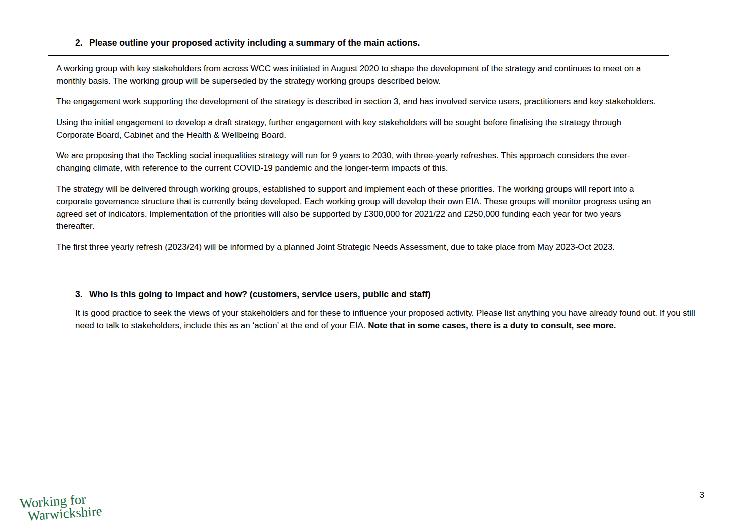2. Please outline your proposed activity including a summary of the main actions.
A working group with key stakeholders from across WCC was initiated in August 2020 to shape the development of the strategy and continues to meet on a monthly basis. The working group will be superseded by the strategy working groups described below.
The engagement work supporting the development of the strategy is described in section 3, and has involved service users, practitioners and key stakeholders.
Using the initial engagement to develop a draft strategy, further engagement with key stakeholders will be sought before finalising the strategy through Corporate Board, Cabinet and the Health & Wellbeing Board.
We are proposing that the Tackling social inequalities strategy will run for 9 years to 2030, with three-yearly refreshes. This approach considers the ever-changing climate, with reference to the current COVID-19 pandemic and the longer-term impacts of this.
The strategy will be delivered through working groups, established to support and implement each of these priorities. The working groups will report into a corporate governance structure that is currently being developed. Each working group will develop their own EIA. These groups will monitor progress using an agreed set of indicators. Implementation of the priorities will also be supported by £300,000 for 2021/22 and £250,000 funding each year for two years thereafter.
The first three yearly refresh (2023/24) will be informed by a planned Joint Strategic Needs Assessment, due to take place from May 2023-Oct 2023.
3. Who is this going to impact and how? (customers, service users, public and staff)
It is good practice to seek the views of your stakeholders and for these to influence your proposed activity. Please list anything you have already found out. If you still need to talk to stakeholders, include this as an ‘action’ at the end of your EIA. Note that in some cases, there is a duty to consult, see more.
3
Working for
Warwickshire